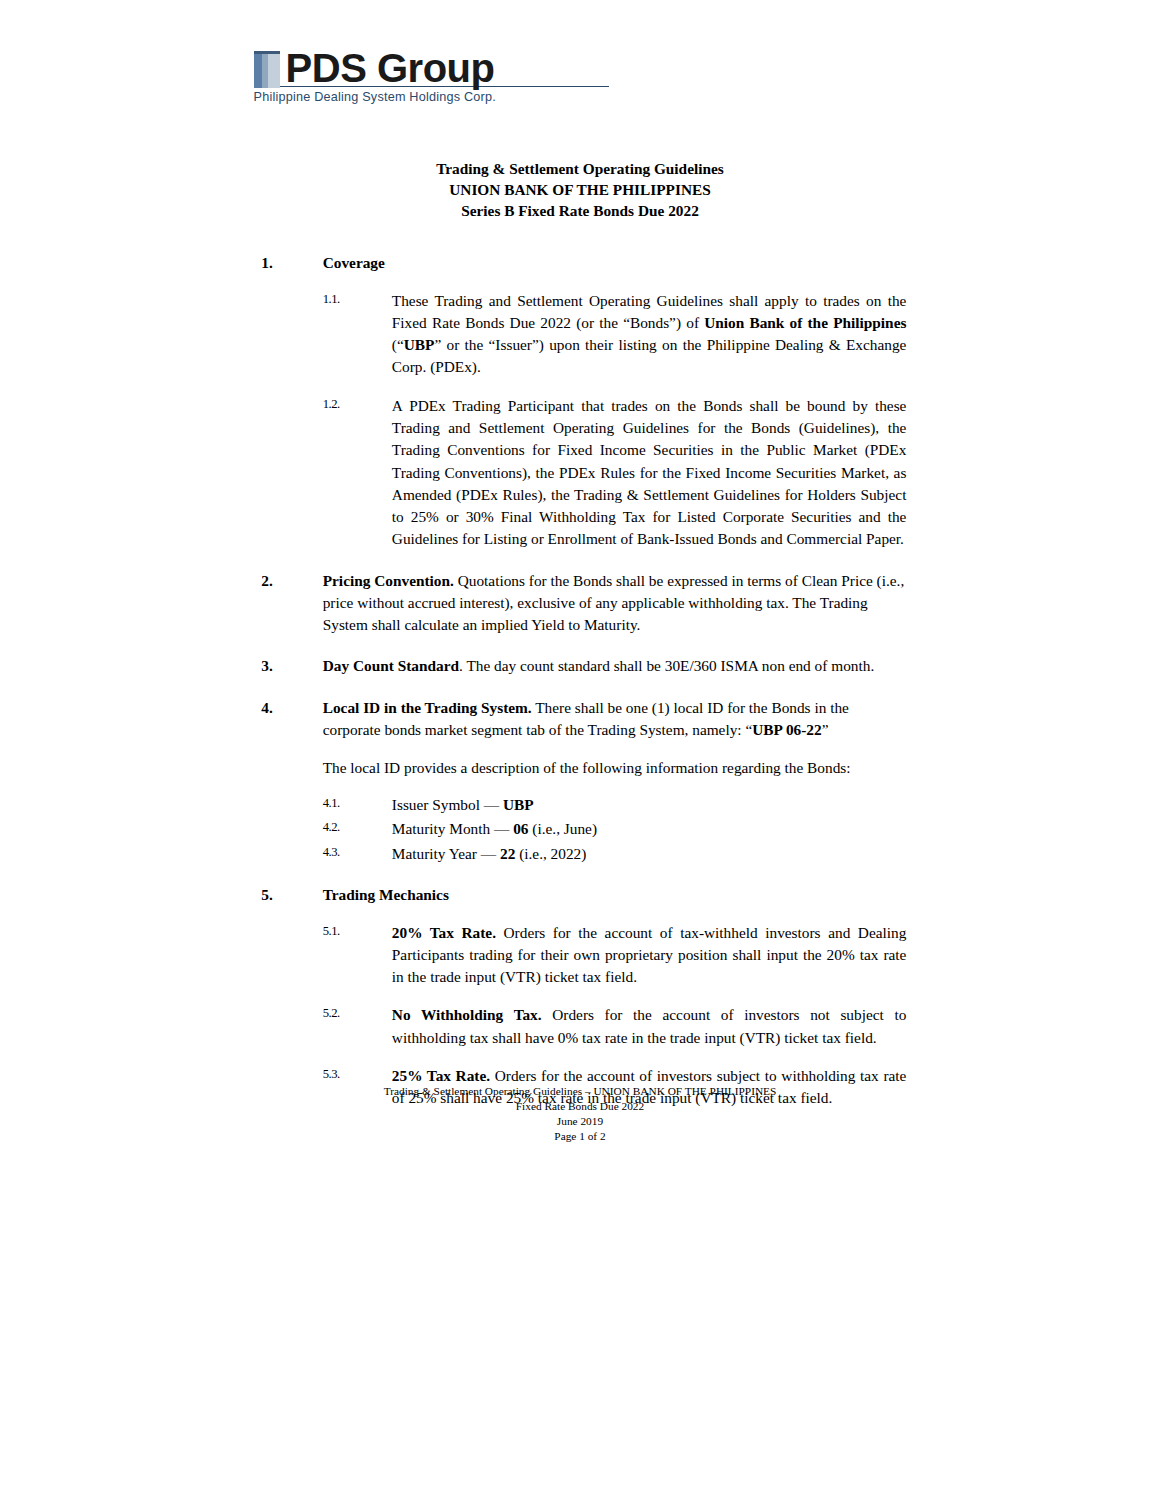PDS Group
Philippine Dealing System Holdings Corp.
Trading & Settlement Operating Guidelines
UNION BANK OF THE PHILIPPINES
Series B Fixed Rate Bonds Due 2022
Coverage
These Trading and Settlement Operating Guidelines shall apply to trades on the Fixed Rate Bonds Due 2022 (or the “Bonds”) of Union Bank of the Philippines (“UBP” or the “Issuer”) upon their listing on the Philippine Dealing & Exchange Corp. (PDEx).
A PDEx Trading Participant that trades on the Bonds shall be bound by these Trading and Settlement Operating Guidelines for the Bonds (Guidelines), the Trading Conventions for Fixed Income Securities in the Public Market (PDEx Trading Conventions), the PDEx Rules for the Fixed Income Securities Market, as Amended (PDEx Rules), the Trading & Settlement Guidelines for Holders Subject to 25% or 30% Final Withholding Tax for Listed Corporate Securities and the Guidelines for Listing or Enrollment of Bank-Issued Bonds and Commercial Paper.
Pricing Convention. Quotations for the Bonds shall be expressed in terms of Clean Price (i.e., price without accrued interest), exclusive of any applicable withholding tax. The Trading System shall calculate an implied Yield to Maturity.
Day Count Standard. The day count standard shall be 30E/360 ISMA non end of month.
Local ID in the Trading System. There shall be one (1) local ID for the Bonds in the corporate bonds market segment tab of the Trading System, namely: “UBP 06-22”
The local ID provides a description of the following information regarding the Bonds:
Issuer Symbol — UBP
Maturity Month — 06 (i.e., June)
Maturity Year — 22 (i.e., 2022)
Trading Mechanics
20% Tax Rate. Orders for the account of tax-withheld investors and Dealing Participants trading for their own proprietary position shall input the 20% tax rate in the trade input (VTR) ticket tax field.
No Withholding Tax. Orders for the account of investors not subject to withholding tax shall have 0% tax rate in the trade input (VTR) ticket tax field.
25% Tax Rate. Orders for the account of investors subject to withholding tax rate of 25% shall have 25% tax rate in the trade input (VTR) ticket tax field.
Trading & Settlement Operating Guidelines – UNION BANK OF THE PHILIPPINES
Fixed Rate Bonds Due 2022
June 2019
Page 1 of 2